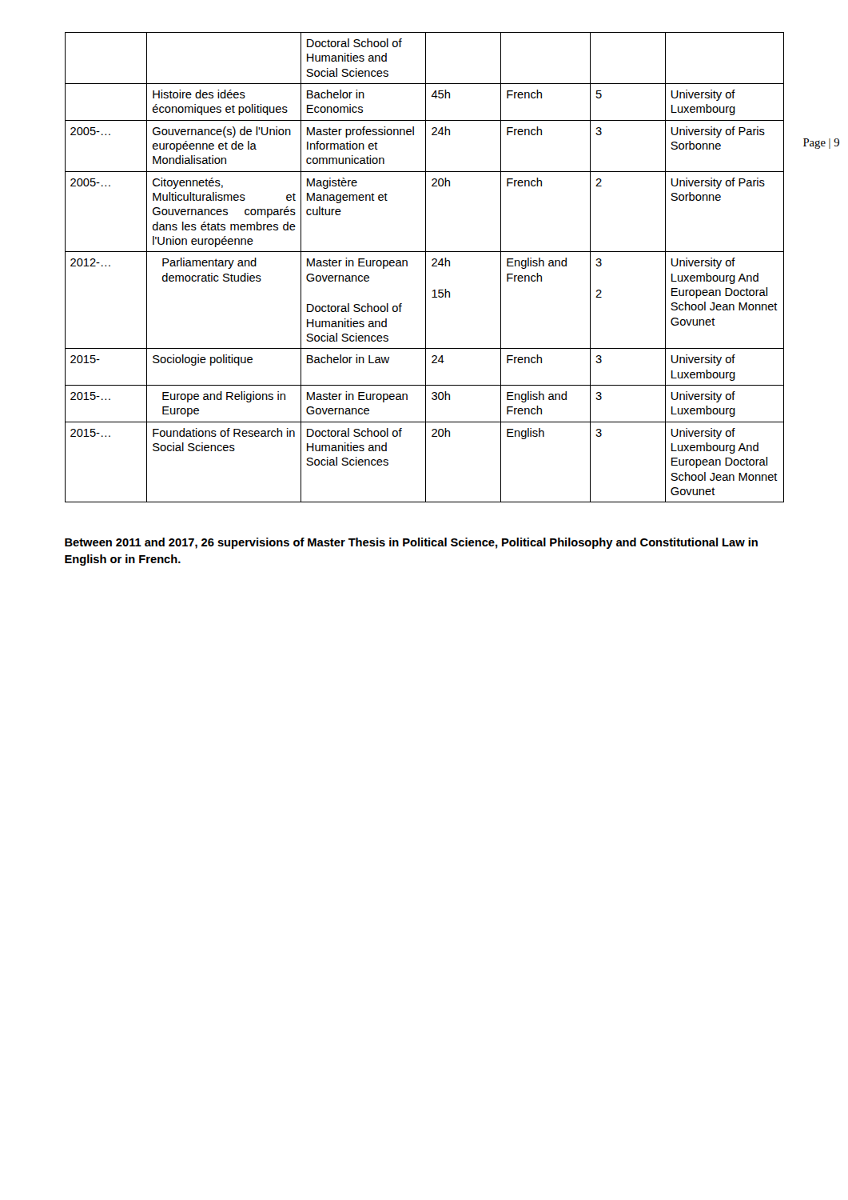Page | 9
| | | Doctoral School of Humanities and Social Sciences | | | | |
| | Histoire des idées économiques et politiques | Bachelor in Economics | 45h | French | 5 | University of Luxembourg |
| 2005-… | Gouvernance(s) de l'Union européenne et de la Mondialisation | Master professionnel Information et communication | 24h | French | 3 | University of Paris Sorbonne |
| 2005-… | Citoyennetés, Multiculturalismes et Gouvernances comparés dans les états membres de l'Union européenne | Magistère Management et culture | 20h | French | 2 | University of Paris Sorbonne |
| 2012-… | Parliamentary and democratic Studies | Master in European Governance Doctoral School of Humanities and Social Sciences | 24h 15h | English and French | 3 2 | University of Luxembourg And European Doctoral School Jean Monnet Govunet |
| 2015- | Sociologie politique | Bachelor in Law | 24 | French | 3 | University of Luxembourg |
| 2015-… | Europe and Religions in Europe | Master in European Governance | 30h | English and French | 3 | University of Luxembourg |
| 2015-… | Foundations of Research in Social Sciences | Doctoral School of Humanities and Social Sciences | 20h | English | 3 | University of Luxembourg And European Doctoral School Jean Monnet Govunet |
Between 2011 and 2017, 26 supervisions of Master Thesis in Political Science, Political Philosophy and Constitutional Law in English or in French.